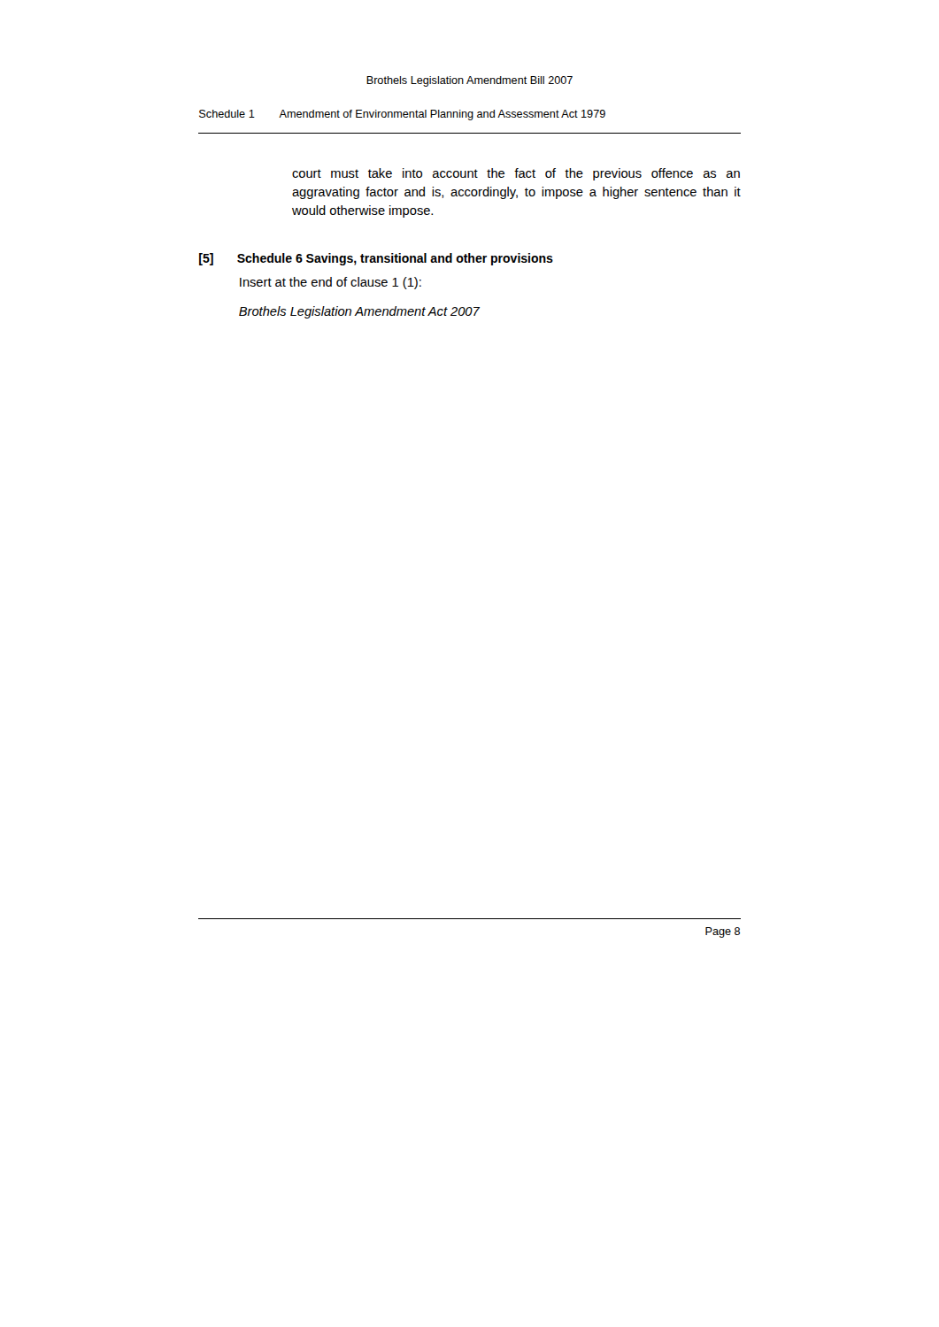Brothels Legislation Amendment Bill 2007
Schedule 1
Amendment of Environmental Planning and Assessment Act 1979
court must take into account the fact of the previous offence as an aggravating factor and is, accordingly, to impose a higher sentence than it would otherwise impose.
[5]
Schedule 6 Savings, transitional and other provisions
Insert at the end of clause 1 (1): Brothels Legislation Amendment Act 2007
Page 8